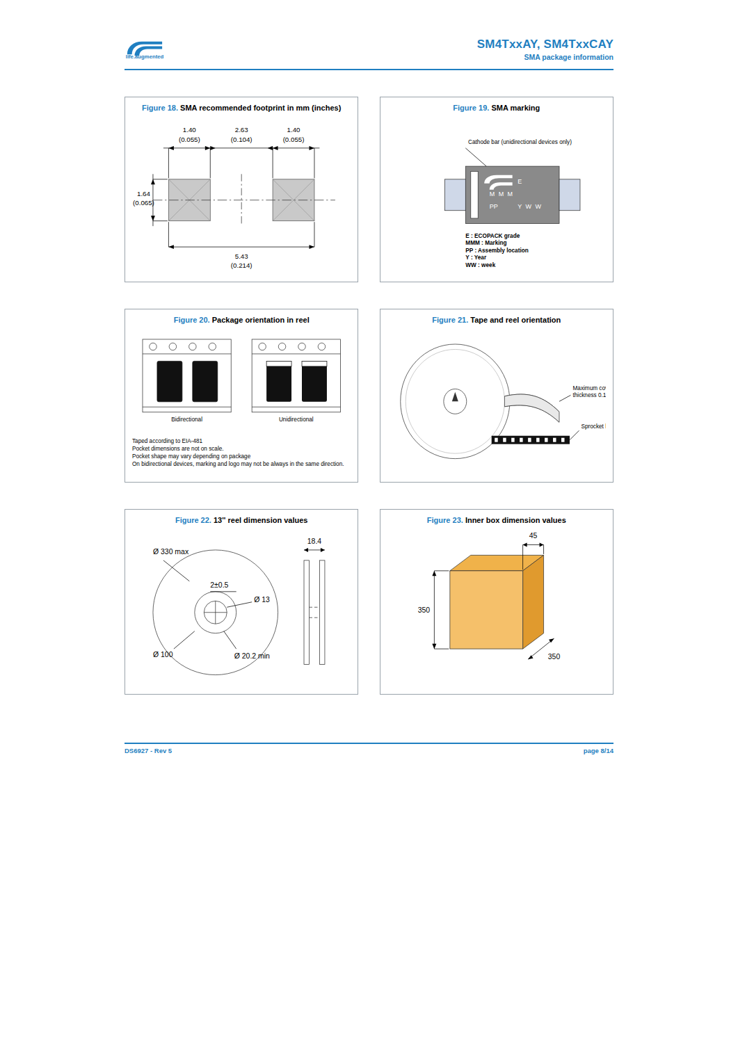life.augmented
SM4TxxAY, SM4TxxCAY
SMA package information
Figure 18. SMA recommended footprint in mm (inches)
1.40 (0.055) 2.63 (0.104) 1.40 (0.055) 1.64 (0.065) 5.43 (0.214)
Figure 19. SMA marking
Cathode bar (unidirectional devices only) E M M M PP Y W W E : ECOPACK grade MMM : Marking PP : Assembly location Y : Year WW : week
Figure 20. Package orientation in reel
Bidirectional Unidirectional
Taped according to EIA-481
Pocket dimensions are not on scale.
Pocket shape may vary depending on package
On bidirectional devices, marking and logo may not be always in the same direction.
Figure 21. Tape and reel orientation
Maximum cover tape thickness 0.1 mm Sprocket hole
Figure 22. 13'' reel dimension values
Ø 330 max 2±0.5 Ø 13 Ø 100 Ø 20.2 min 18.4
Figure 23. Inner box dimension values
45 350 350
DS6927 - Rev 5 page 8/14